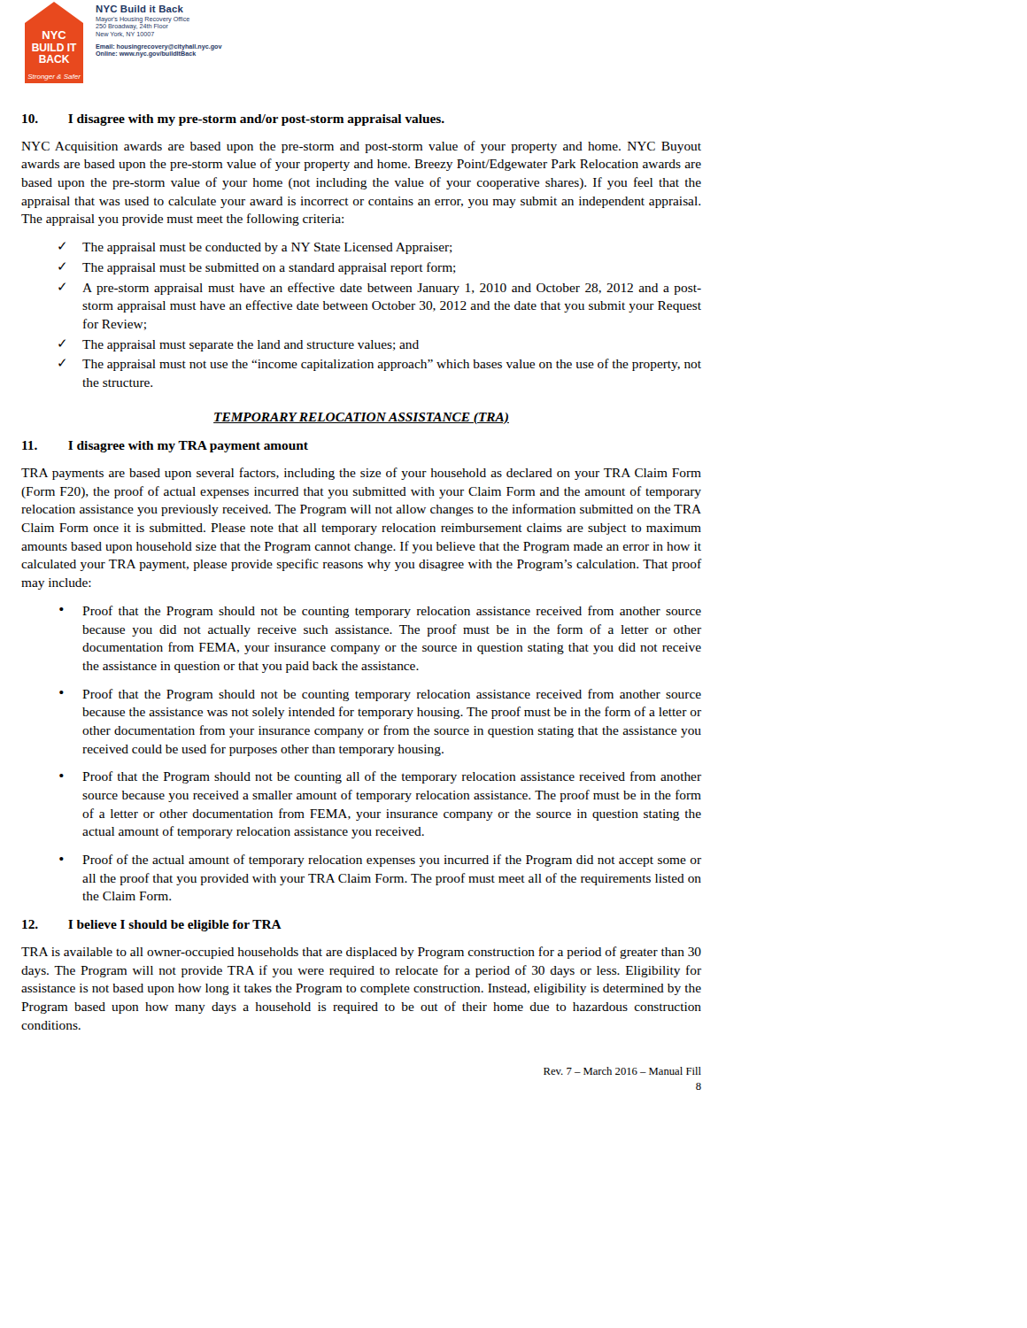NYC BUILD IT BACK Stronger & Safer
NYC Build it Back
Mayor's Housing Recovery Office
250 Broadway, 24th Floor
New York, NY 10007
Email: housingrecovery@cityhall.nyc.gov
Online: www.nyc.gov/buildItBack
10. I disagree with my pre-storm and/or post-storm appraisal values.
NYC Acquisition awards are based upon the pre-storm and post-storm value of your property and home. NYC Buyout awards are based upon the pre-storm value of your property and home. Breezy Point/Edgewater Park Relocation awards are based upon the pre-storm value of your home (not including the value of your cooperative shares). If you feel that the appraisal that was used to calculate your award is incorrect or contains an error, you may submit an independent appraisal. The appraisal you provide must meet the following criteria:
The appraisal must be conducted by a NY State Licensed Appraiser;
The appraisal must be submitted on a standard appraisal report form;
A pre-storm appraisal must have an effective date between January 1, 2010 and October 28, 2012 and a post-storm appraisal must have an effective date between October 30, 2012 and the date that you submit your Request for Review;
The appraisal must separate the land and structure values; and
The appraisal must not use the “income capitalization approach” which bases value on the use of the property, not the structure.
TEMPORARY RELOCATION ASSISTANCE (TRA)
11. I disagree with my TRA payment amount
TRA payments are based upon several factors, including the size of your household as declared on your TRA Claim Form (Form F20), the proof of actual expenses incurred that you submitted with your Claim Form and the amount of temporary relocation assistance you previously received. The Program will not allow changes to the information submitted on the TRA Claim Form once it is submitted. Please note that all temporary relocation reimbursement claims are subject to maximum amounts based upon household size that the Program cannot change. If you believe that the Program made an error in how it calculated your TRA payment, please provide specific reasons why you disagree with the Program’s calculation. That proof may include:
Proof that the Program should not be counting temporary relocation assistance received from another source because you did not actually receive such assistance. The proof must be in the form of a letter or other documentation from FEMA, your insurance company or the source in question stating that you did not receive the assistance in question or that you paid back the assistance.
Proof that the Program should not be counting temporary relocation assistance received from another source because the assistance was not solely intended for temporary housing. The proof must be in the form of a letter or other documentation from your insurance company or from the source in question stating that the assistance you received could be used for purposes other than temporary housing.
Proof that the Program should not be counting all of the temporary relocation assistance received from another source because you received a smaller amount of temporary relocation assistance. The proof must be in the form of a letter or other documentation from FEMA, your insurance company or the source in question stating the actual amount of temporary relocation assistance you received.
Proof of the actual amount of temporary relocation expenses you incurred if the Program did not accept some or all the proof that you provided with your TRA Claim Form. The proof must meet all of the requirements listed on the Claim Form.
12. I believe I should be eligible for TRA
TRA is available to all owner-occupied households that are displaced by Program construction for a period of greater than 30 days. The Program will not provide TRA if you were required to relocate for a period of 30 days or less. Eligibility for assistance is not based upon how long it takes the Program to complete construction. Instead, eligibility is determined by the Program based upon how many days a household is required to be out of their home due to hazardous construction conditions.
Rev. 7 – March 2016 – Manual Fill 8